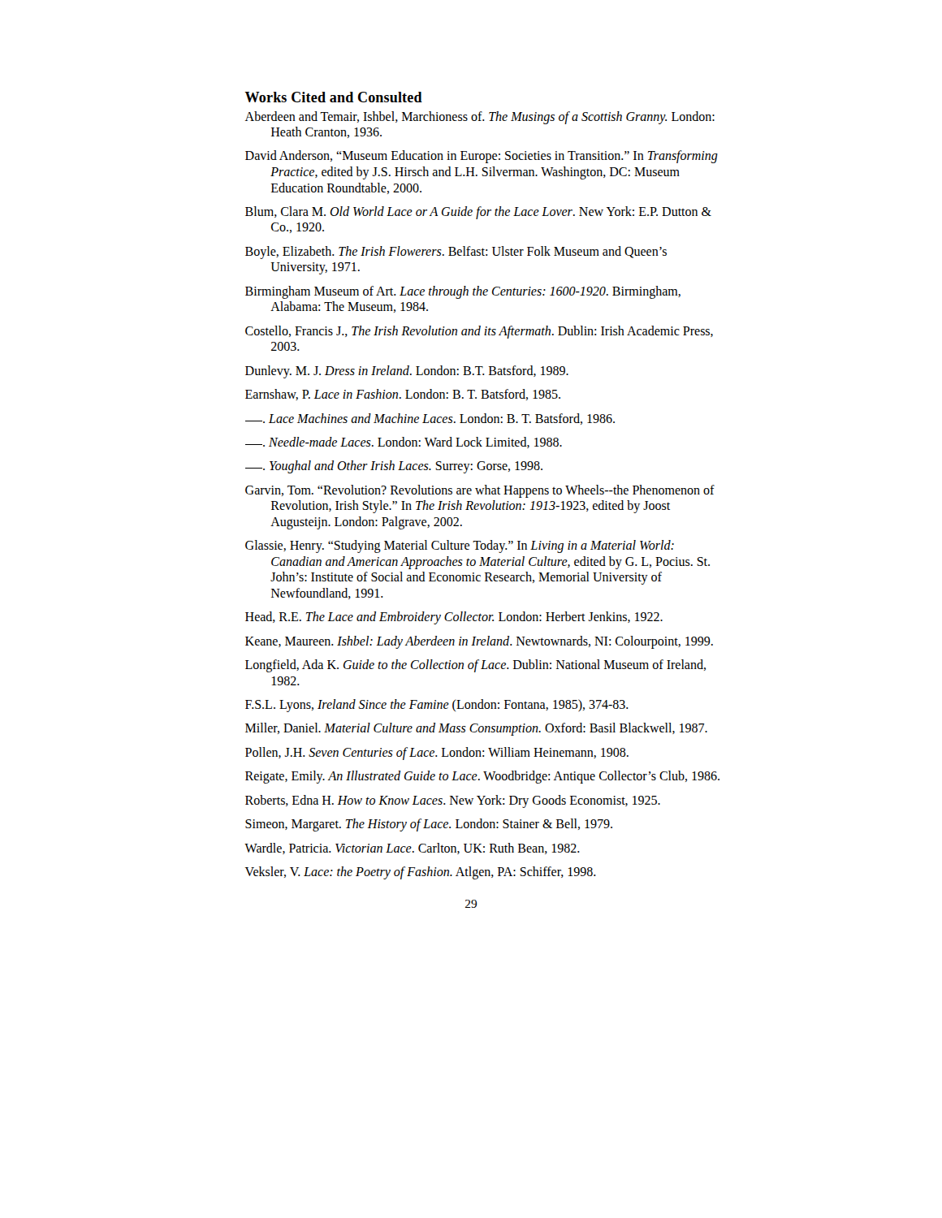Works Cited and Consulted
Aberdeen and Temair, Ishbel, Marchioness of. The Musings of a Scottish Granny. London: Heath Cranton, 1936.
David Anderson, “Museum Education in Europe: Societies in Transition.” In Transforming Practice, edited by J.S. Hirsch and L.H. Silverman. Washington, DC: Museum Education Roundtable, 2000.
Blum, Clara M. Old World Lace or A Guide for the Lace Lover. New York: E.P. Dutton & Co., 1920.
Boyle, Elizabeth. The Irish Flowerers. Belfast: Ulster Folk Museum and Queen’s University, 1971.
Birmingham Museum of Art. Lace through the Centuries: 1600-1920. Birmingham, Alabama: The Museum, 1984.
Costello, Francis J., The Irish Revolution and its Aftermath. Dublin: Irish Academic Press, 2003.
Dunlevy. M. J. Dress in Ireland. London: B.T. Batsford, 1989.
Earnshaw, P. Lace in Fashion. London: B. T. Batsford, 1985.
. Lace Machines and Machine Laces. London: B. T. Batsford, 1986.
. Needle-made Laces. London: Ward Lock Limited, 1988.
. Youghal and Other Irish Laces. Surrey: Gorse, 1998.
Garvin, Tom. “Revolution? Revolutions are what Happens to Wheels--the Phenomenon of Revolution, Irish Style.” In The Irish Revolution: 1913-1923, edited by Joost Augusteijn. London: Palgrave, 2002.
Glassie, Henry. “Studying Material Culture Today.” In Living in a Material World: Canadian and American Approaches to Material Culture, edited by G. L, Pocius. St. John’s: Institute of Social and Economic Research, Memorial University of Newfoundland, 1991.
Head, R.E. The Lace and Embroidery Collector. London: Herbert Jenkins, 1922.
Keane, Maureen. Ishbel: Lady Aberdeen in Ireland. Newtownards, NI: Colourpoint, 1999.
Longfield, Ada K. Guide to the Collection of Lace. Dublin: National Museum of Ireland, 1982.
F.S.L. Lyons, Ireland Since the Famine (London: Fontana, 1985), 374-83.
Miller, Daniel. Material Culture and Mass Consumption. Oxford: Basil Blackwell, 1987.
Pollen, J.H. Seven Centuries of Lace. London: William Heinemann, 1908.
Reigate, Emily. An Illustrated Guide to Lace. Woodbridge: Antique Collector’s Club, 1986.
Roberts, Edna H. How to Know Laces. New York: Dry Goods Economist, 1925.
Simeon, Margaret. The History of Lace. London: Stainer & Bell, 1979.
Wardle, Patricia. Victorian Lace. Carlton, UK: Ruth Bean, 1982.
Veksler, V. Lace: the Poetry of Fashion. Atlgen, PA: Schiffer, 1998.
29